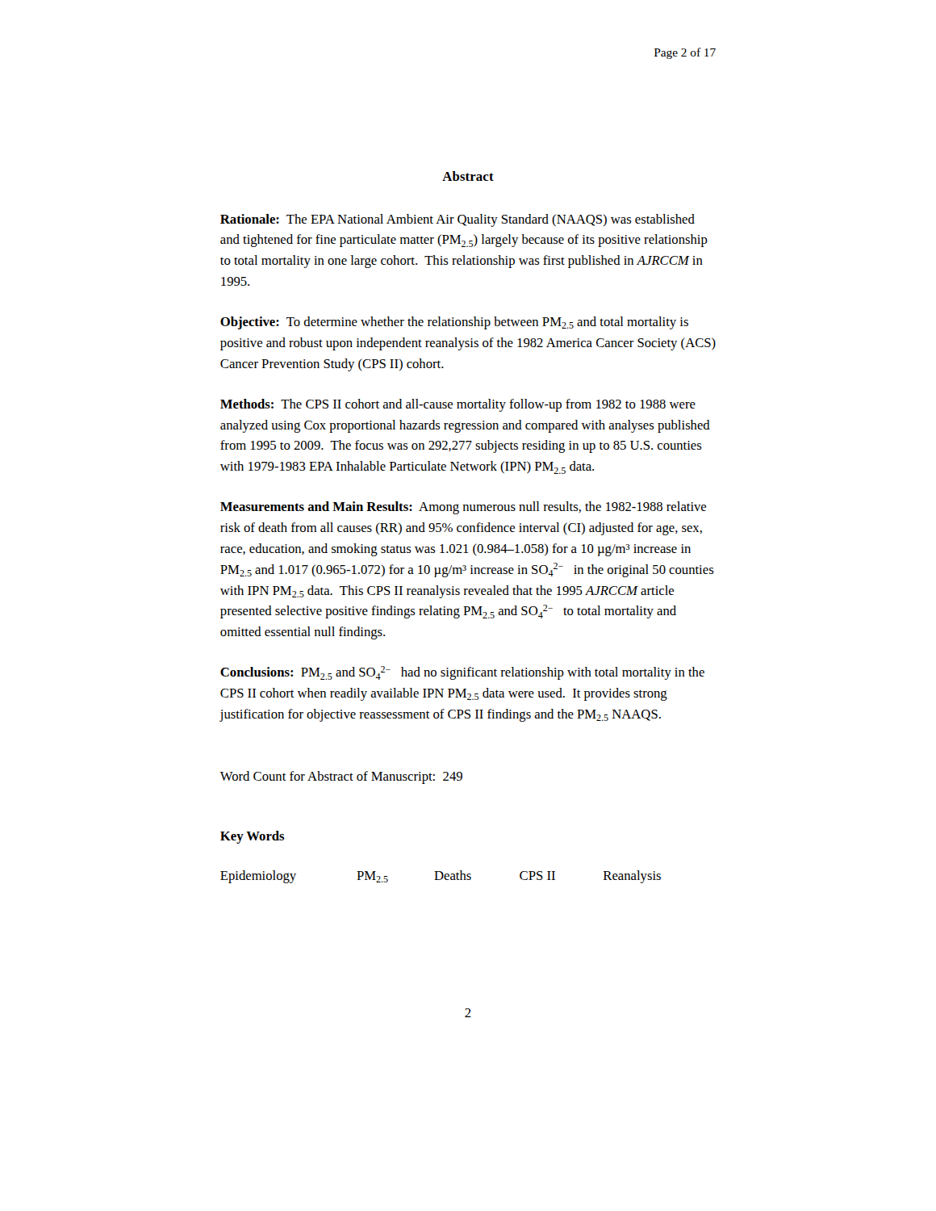Page 2 of 17
Abstract
Rationale: The EPA National Ambient Air Quality Standard (NAAQS) was established and tightened for fine particulate matter (PM2.5) largely because of its positive relationship to total mortality in one large cohort. This relationship was first published in AJRCCM in 1995.
Objective: To determine whether the relationship between PM2.5 and total mortality is positive and robust upon independent reanalysis of the 1982 America Cancer Society (ACS) Cancer Prevention Study (CPS II) cohort.
Methods: The CPS II cohort and all-cause mortality follow-up from 1982 to 1988 were analyzed using Cox proportional hazards regression and compared with analyses published from 1995 to 2009. The focus was on 292,277 subjects residing in up to 85 U.S. counties with 1979-1983 EPA Inhalable Particulate Network (IPN) PM2.5 data.
Measurements and Main Results: Among numerous null results, the 1982-1988 relative risk of death from all causes (RR) and 95% confidence interval (CI) adjusted for age, sex, race, education, and smoking status was 1.021 (0.984–1.058) for a 10 µg/m³ increase in PM2.5 and 1.017 (0.965-1.072) for a 10 µg/m³ increase in SO42− in the original 50 counties with IPN PM2.5 data. This CPS II reanalysis revealed that the 1995 AJRCCM article presented selective positive findings relating PM2.5 and SO42− to total mortality and omitted essential null findings.
Conclusions: PM2.5 and SO42− had no significant relationship with total mortality in the CPS II cohort when readily available IPN PM2.5 data were used. It provides strong justification for objective reassessment of CPS II findings and the PM2.5 NAAQS.
Word Count for Abstract of Manuscript: 249
Key Words
| Epidemiology | PM 2.5 | Deaths | CPS II | Reanalysis |
2